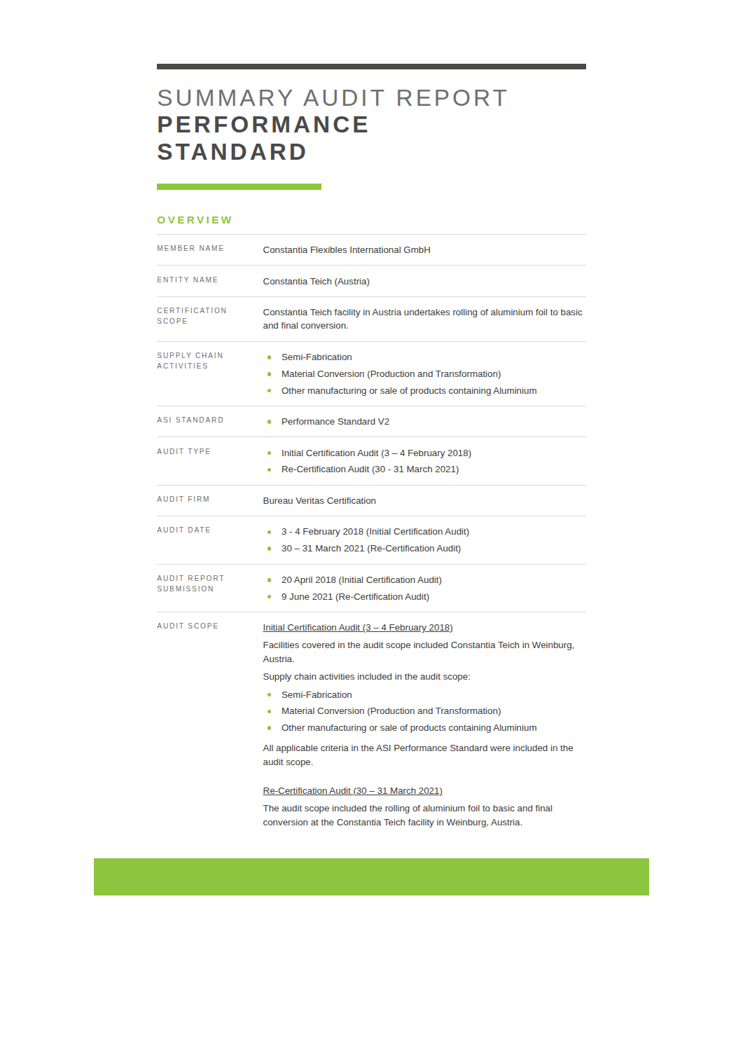SUMMARY AUDIT REPORTPERFORMANCE
STANDARD
OVERVIEW
| Member Name | Constantia Flexibles International GmbH |
| Entity Name | Constantia Teich (Austria) |
| Certification Scope | Constantia Teich facility in Austria undertakes rolling of aluminium foil to basic and final conversion. |
| Supply Chain Activities | Semi-Fabrication Material Conversion (Production and Transformation) Other manufacturing or sale of products containing Aluminium |
| ASI Standard | Performance Standard V2 |
| Audit Type | Initial Certification Audit (3 – 4 February 2018) Re-Certification Audit (30 - 31 March 2021) |
| Audit Firm | Bureau Veritas Certification |
| Audit Date | 3 - 4 February 2018 (Initial Certification Audit) 30 – 31 March 2021 (Re-Certification Audit) |
| Audit Report Submission | 20 April 2018 (Initial Certification Audit) 9 June 2021 (Re-Certification Audit) |
| Audit Scope | Initial Certification Audit (3 – 4 February 2018) Facilities covered in the audit scope included Constantia Teich in Weinburg, Austria. Supply chain activities included in the audit scope: Semi-Fabrication Material Conversion (Production and Transformation) Other manufacturing or sale of products containing Aluminium All applicable criteria in the ASI Performance Standard were included in the audit scope. Re-Certification Audit (30 – 31 March 2021) The audit scope included the rolling of aluminium foil to basic and final conversion at the Constantia Teich facility in Weinburg, Austria. |